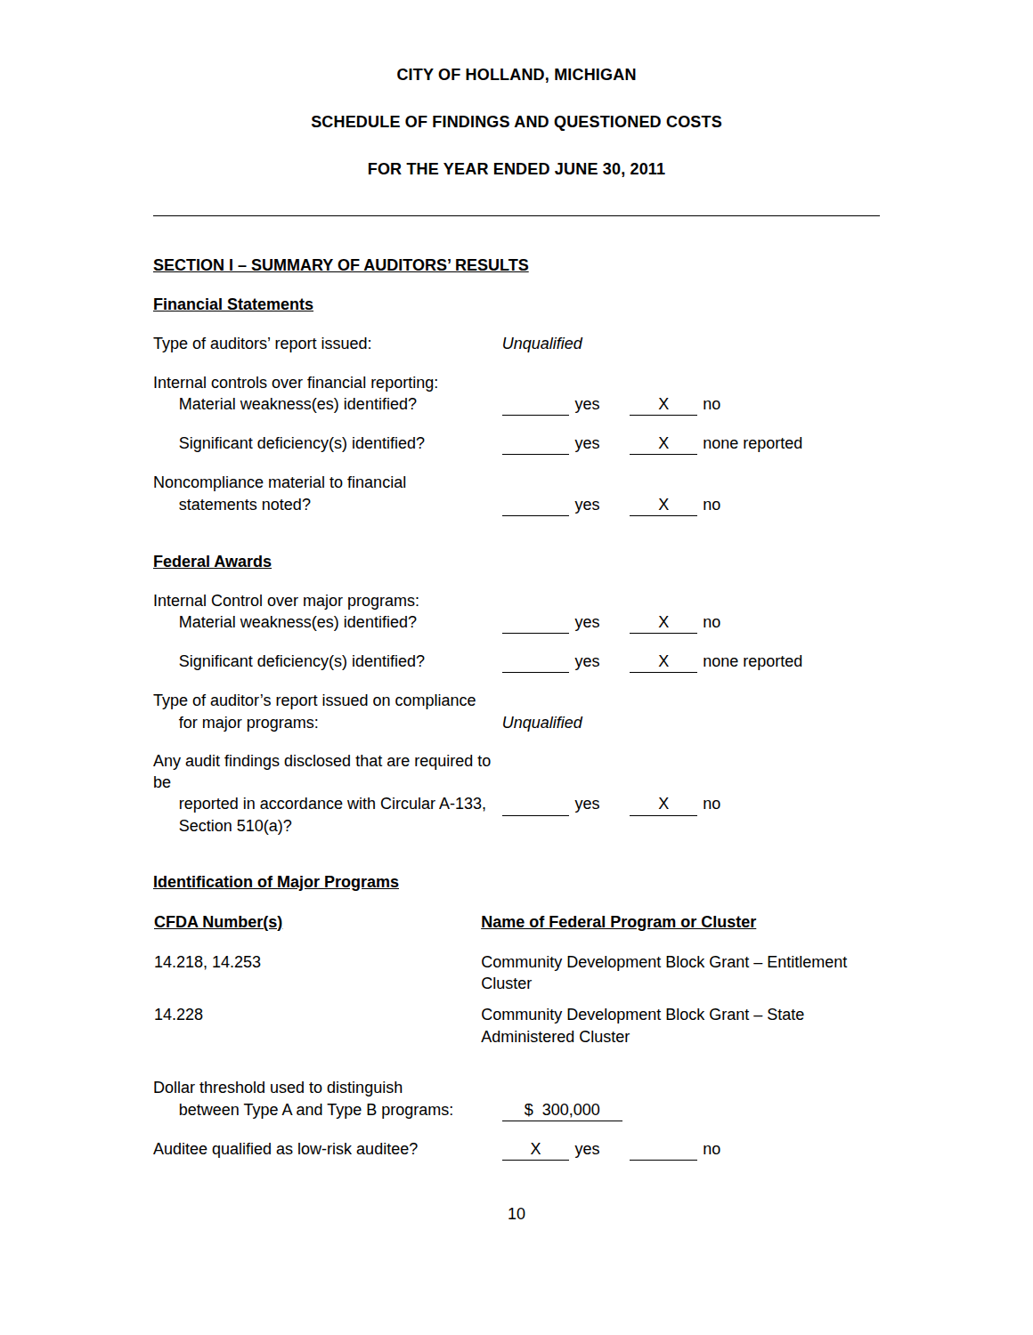CITY OF HOLLAND, MICHIGAN
SCHEDULE OF FINDINGS AND QUESTIONED COSTS
FOR THE YEAR ENDED JUNE 30, 2011
SECTION I – SUMMARY OF AUDITORS’ RESULTS
Financial Statements
| Type of auditors’ report issued: | Unqualified |
| Internal controls over financial reporting: Material weakness(es) identified? | yes X no |
| Significant deficiency(s) identified? | yes X none reported |
| Noncompliance material to financial statements noted? | yes X no |
Federal Awards
| Internal Control over major programs: Material weakness(es) identified? | yes X no |
| Significant deficiency(s) identified? | yes X none reported |
| Type of auditor’s report issued on compliance for major programs: | Unqualified |
| Any audit findings disclosed that are required to be reported in accordance with Circular A-133, Section 510(a)? | yes X no |
Identification of Major Programs
| CFDA Number(s) | Name of Federal Program or Cluster |
| --- | --- |
| 14.218, 14.253 | Community Development Block Grant – Entitlement Cluster |
| 14.228 | Community Development Block Grant – State Administered Cluster |
| Dollar threshold used to distinguish between Type A and Type B programs: | $ 300,000 |
| Auditee qualified as low-risk auditee? | X yes no |
10